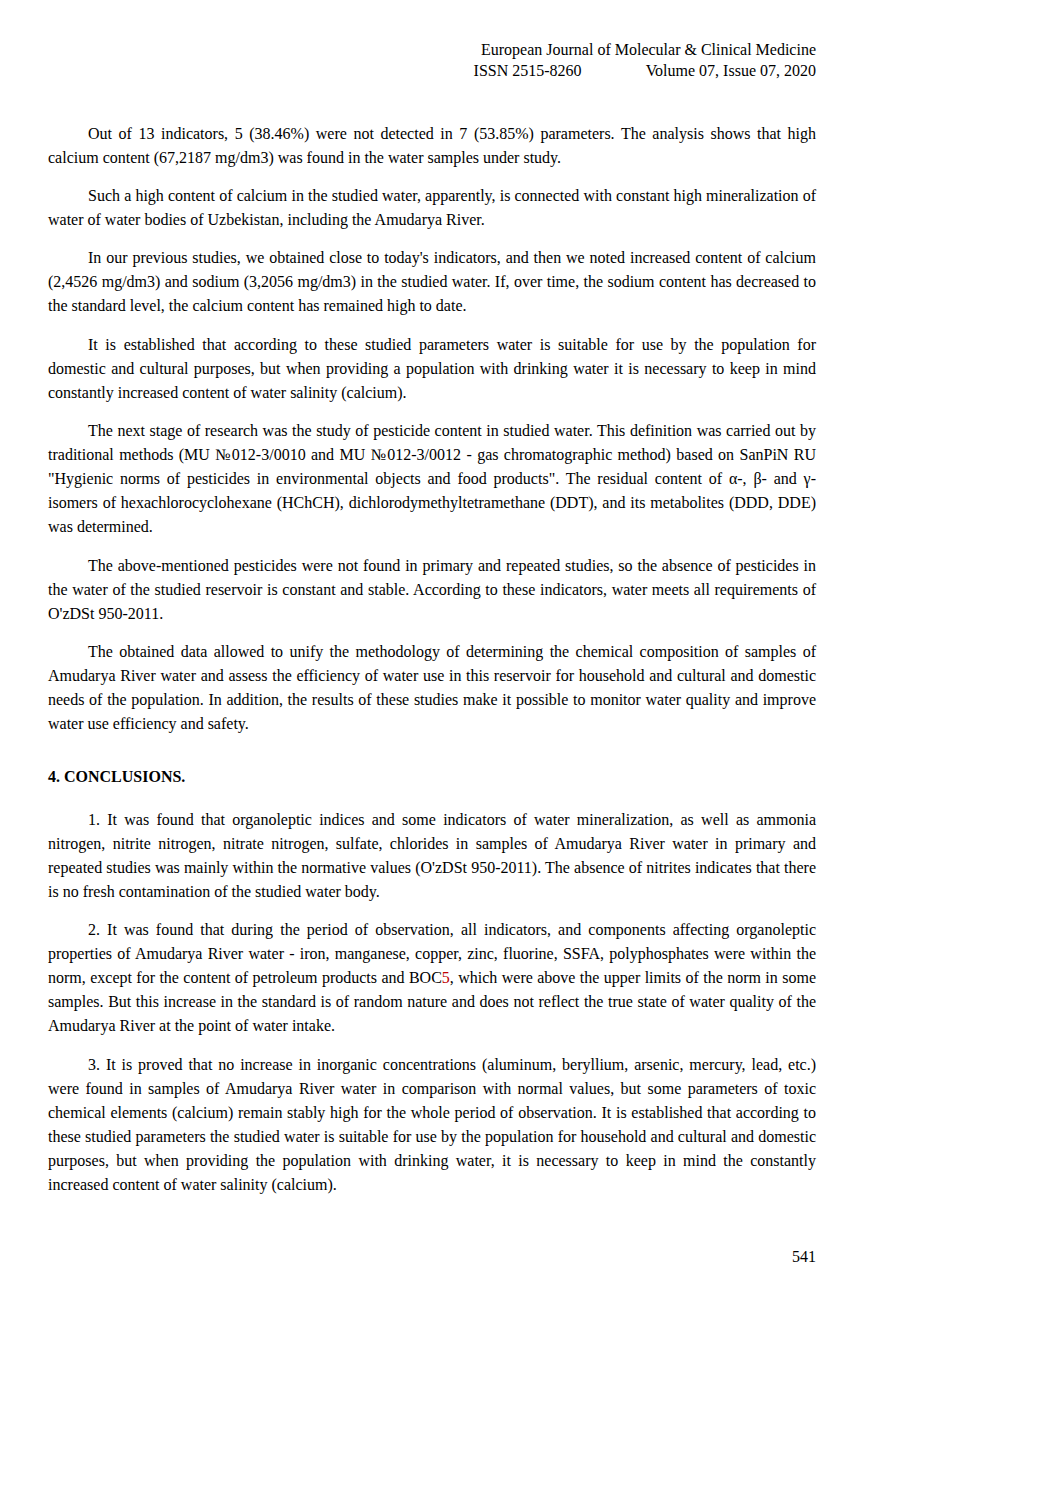European Journal of Molecular & Clinical Medicine ISSN 2515-8260 Volume 07, Issue 07, 2020
Out of 13 indicators, 5 (38.46%) were not detected in 7 (53.85%) parameters. The analysis shows that high calcium content (67,2187 mg/dm3) was found in the water samples under study.
Such a high content of calcium in the studied water, apparently, is connected with constant high mineralization of water of water bodies of Uzbekistan, including the Amudarya River.
In our previous studies, we obtained close to today's indicators, and then we noted increased content of calcium (2,4526 mg/dm3) and sodium (3,2056 mg/dm3) in the studied water. If, over time, the sodium content has decreased to the standard level, the calcium content has remained high to date.
It is established that according to these studied parameters water is suitable for use by the population for domestic and cultural purposes, but when providing a population with drinking water it is necessary to keep in mind constantly increased content of water salinity (calcium).
The next stage of research was the study of pesticide content in studied water. This definition was carried out by traditional methods (MU №012-3/0010 and MU №012-3/0012 - gas chromatographic method) based on SanPiN RU "Hygienic norms of pesticides in environmental objects and food products". The residual content of α-, β- and γ-isomers of hexachlorocyclohexane (HChCH), dichlorodymethyltetramethane (DDT), and its metabolites (DDD, DDE) was determined.
The above-mentioned pesticides were not found in primary and repeated studies, so the absence of pesticides in the water of the studied reservoir is constant and stable. According to these indicators, water meets all requirements of O'zDSt 950-2011.
The obtained data allowed to unify the methodology of determining the chemical composition of samples of Amudarya River water and assess the efficiency of water use in this reservoir for household and cultural and domestic needs of the population. In addition, the results of these studies make it possible to monitor water quality and improve water use efficiency and safety.
4. CONCLUSIONS.
1. It was found that organoleptic indices and some indicators of water mineralization, as well as ammonia nitrogen, nitrite nitrogen, nitrate nitrogen, sulfate, chlorides in samples of Amudarya River water in primary and repeated studies was mainly within the normative values (O'zDSt 950-2011). The absence of nitrites indicates that there is no fresh contamination of the studied water body.
2. It was found that during the period of observation, all indicators, and components affecting organoleptic properties of Amudarya River water - iron, manganese, copper, zinc, fluorine, SSFA, polyphosphates were within the norm, except for the content of petroleum products and BOC5, which were above the upper limits of the norm in some samples. But this increase in the standard is of random nature and does not reflect the true state of water quality of the Amudarya River at the point of water intake.
3. It is proved that no increase in inorganic concentrations (aluminum, beryllium, arsenic, mercury, lead, etc.) were found in samples of Amudarya River water in comparison with normal values, but some parameters of toxic chemical elements (calcium) remain stably high for the whole period of observation. It is established that according to these studied parameters the studied water is suitable for use by the population for household and cultural and domestic purposes, but when providing the population with drinking water, it is necessary to keep in mind the constantly increased content of water salinity (calcium).
541